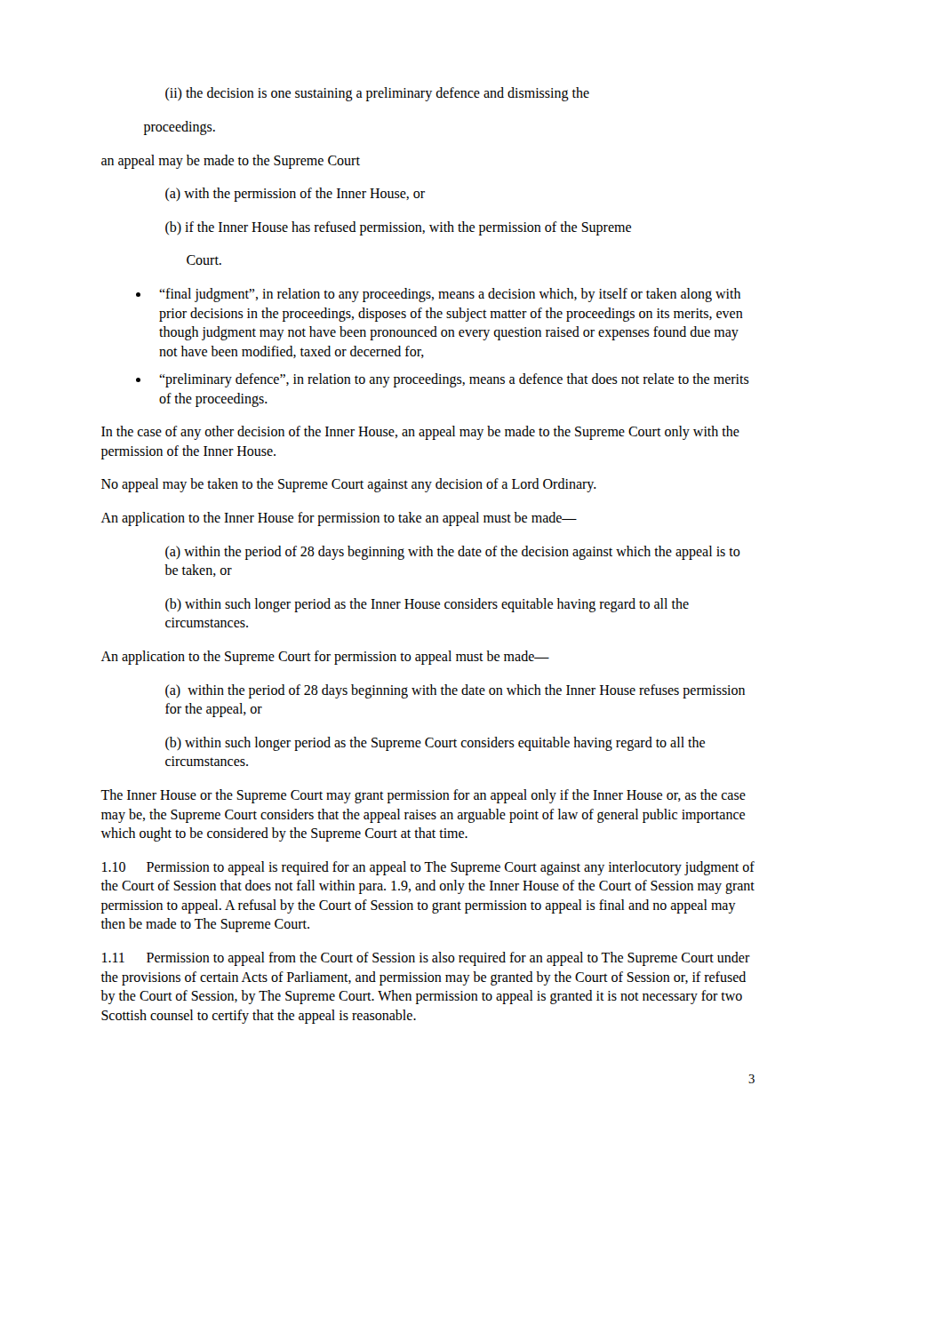(ii) the decision is one sustaining a preliminary defence and dismissing the
proceedings.
an appeal may be made to the Supreme Court
(a) with the permission of the Inner House, or
(b) if the Inner House has refused permission, with the permission of the Supreme
Court.
“final judgment”, in relation to any proceedings, means a decision which, by itself or taken along with prior decisions in the proceedings, disposes of the subject matter of the proceedings on its merits, even though judgment may not have been pronounced on every question raised or expenses found due may not have been modified, taxed or decerned for,
“preliminary defence”, in relation to any proceedings, means a defence that does not relate to the merits of the proceedings.
In the case of any other decision of the Inner House, an appeal may be made to the Supreme Court only with the permission of the Inner House.
No appeal may be taken to the Supreme Court against any decision of a Lord Ordinary.
An application to the Inner House for permission to take an appeal must be made—
(a) within the period of 28 days beginning with the date of the decision against which the appeal is to be taken, or
(b) within such longer period as the Inner House considers equitable having regard to all the circumstances.
An application to the Supreme Court for permission to appeal must be made—
(a) within the period of 28 days beginning with the date on which the Inner House refuses permission for the appeal, or
(b) within such longer period as the Supreme Court considers equitable having regard to all the circumstances.
The Inner House or the Supreme Court may grant permission for an appeal only if the Inner House or, as the case may be, the Supreme Court considers that the appeal raises an arguable point of law of general public importance which ought to be considered by the Supreme Court at that time.
1.10 Permission to appeal is required for an appeal to The Supreme Court against any interlocutory judgment of the Court of Session that does not fall within para. 1.9, and only the Inner House of the Court of Session may grant permission to appeal. A refusal by the Court of Session to grant permission to appeal is final and no appeal may then be made to The Supreme Court.
1.11 Permission to appeal from the Court of Session is also required for an appeal to The Supreme Court under the provisions of certain Acts of Parliament, and permission may be granted by the Court of Session or, if refused by the Court of Session, by The Supreme Court. When permission to appeal is granted it is not necessary for two Scottish counsel to certify that the appeal is reasonable.
3